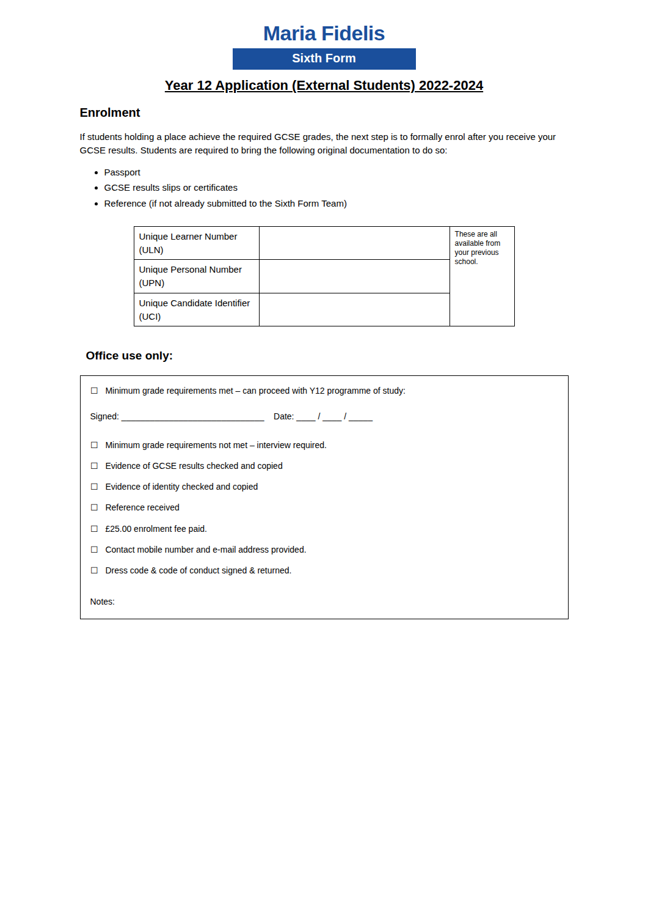Maria Fidelis Sixth Form
Year 12 Application (External Students) 2022-2024
Enrolment
If students holding a place achieve the required GCSE grades, the next step is to formally enrol after you receive your GCSE results. Students are required to bring the following original documentation to do so:
Passport
GCSE results slips or certificates
Reference (if not already submitted to the Sixth Form Team)
| Unique Learner Number (ULN) | | These are all available from your previous school. |
| Unique Personal Number (UPN) | |
| Unique Candidate Identifier (UCI) | |
Office use only:
☐ Minimum grade requirements met – can proceed with Y12 programme of study:
Signed: ______________________________ Date: ____ / ____ / _____
☐ Minimum grade requirements not met – interview required.
☐ Evidence of GCSE results checked and copied
☐ Evidence of identity checked and copied
☐ Reference received
☐ £25.00 enrolment fee paid.
☐ Contact mobile number and e-mail address provided.
☐ Dress code & code of conduct signed & returned.
Notes: